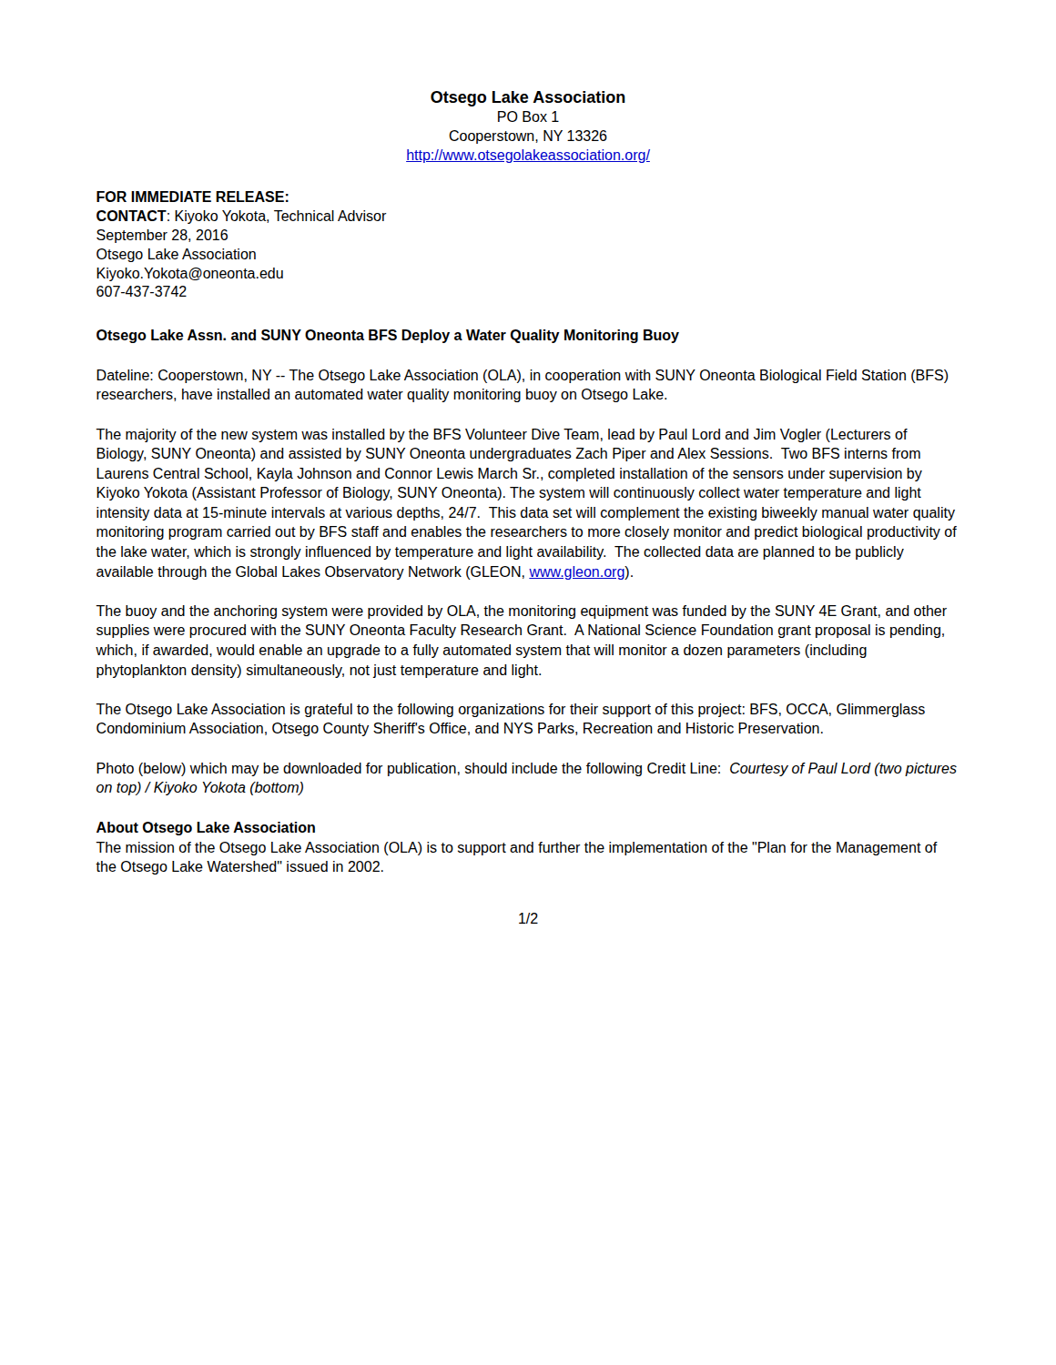Otsego Lake Association
PO Box 1
Cooperstown, NY 13326
http://www.otsegolakeassociation.org/
FOR IMMEDIATE RELEASE:
CONTACT: Kiyoko Yokota, Technical Advisor
September 28, 2016
Otsego Lake Association
Kiyoko.Yokota@oneonta.edu
607-437-3742
Otsego Lake Assn. and SUNY Oneonta BFS Deploy a Water Quality Monitoring Buoy
Dateline: Cooperstown, NY -- The Otsego Lake Association (OLA), in cooperation with SUNY Oneonta Biological Field Station (BFS) researchers, have installed an automated water quality monitoring buoy on Otsego Lake.
The majority of the new system was installed by the BFS Volunteer Dive Team, lead by Paul Lord and Jim Vogler (Lecturers of Biology, SUNY Oneonta) and assisted by SUNY Oneonta undergraduates Zach Piper and Alex Sessions. Two BFS interns from Laurens Central School, Kayla Johnson and Connor Lewis March Sr., completed installation of the sensors under supervision by Kiyoko Yokota (Assistant Professor of Biology, SUNY Oneonta). The system will continuously collect water temperature and light intensity data at 15-minute intervals at various depths, 24/7. This data set will complement the existing biweekly manual water quality monitoring program carried out by BFS staff and enables the researchers to more closely monitor and predict biological productivity of the lake water, which is strongly influenced by temperature and light availability. The collected data are planned to be publicly available through the Global Lakes Observatory Network (GLEON, www.gleon.org).
The buoy and the anchoring system were provided by OLA, the monitoring equipment was funded by the SUNY 4E Grant, and other supplies were procured with the SUNY Oneonta Faculty Research Grant. A National Science Foundation grant proposal is pending, which, if awarded, would enable an upgrade to a fully automated system that will monitor a dozen parameters (including phytoplankton density) simultaneously, not just temperature and light.
The Otsego Lake Association is grateful to the following organizations for their support of this project: BFS, OCCA, Glimmerglass Condominium Association, Otsego County Sheriff's Office, and NYS Parks, Recreation and Historic Preservation.
Photo (below) which may be downloaded for publication, should include the following Credit Line: Courtesy of Paul Lord (two pictures on top) / Kiyoko Yokota (bottom)
About Otsego Lake Association
The mission of the Otsego Lake Association (OLA) is to support and further the implementation of the "Plan for the Management of the Otsego Lake Watershed" issued in 2002.
1/2